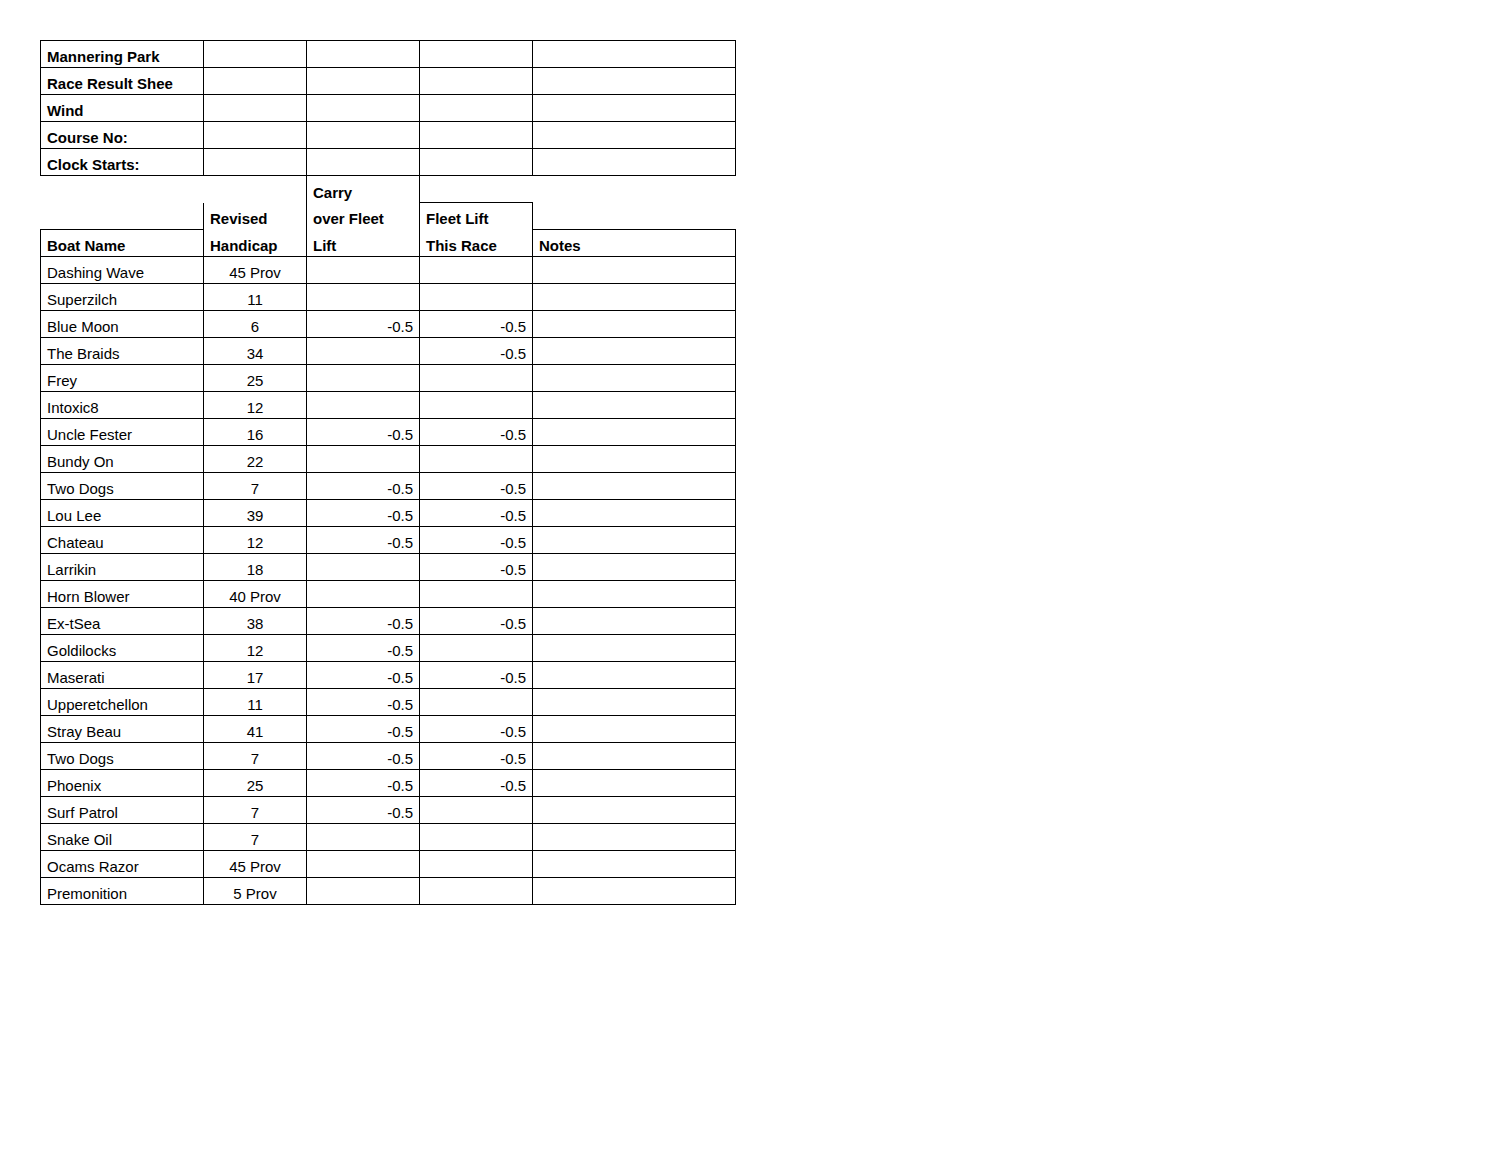| Mannering Park | | | | |
| Race Result Shee | | | | |
| Wind | | | | |
| Course No: | | | | |
| Clock Starts: | | | | |
| | | Carry | | |
| | Revised | over Fleet | Fleet Lift | |
| Boat Name | Handicap | Lift | This Race | Notes |
| Dashing Wave | 45 Prov | | | |
| Superzilch | 11 | | | |
| Blue Moon | 6 | -0.5 | -0.5 | |
| The Braids | 34 | | -0.5 | |
| Frey | 25 | | | |
| Intoxic8 | 12 | | | |
| Uncle Fester | 16 | -0.5 | -0.5 | |
| Bundy On | 22 | | | |
| Two Dogs | 7 | -0.5 | -0.5 | |
| Lou Lee | 39 | -0.5 | -0.5 | |
| Chateau | 12 | -0.5 | -0.5 | |
| Larrikin | 18 | | -0.5 | |
| Horn Blower | 40 Prov | | | |
| Ex-tSea | 38 | -0.5 | -0.5 | |
| Goldilocks | 12 | -0.5 | | |
| Maserati | 17 | -0.5 | -0.5 | |
| Upperetchellon | 11 | -0.5 | | |
| Stray Beau | 41 | -0.5 | -0.5 | |
| Two Dogs | 7 | -0.5 | -0.5 | |
| Phoenix | 25 | -0.5 | -0.5 | |
| Surf Patrol | 7 | -0.5 | | |
| Snake Oil | 7 | | | |
| Ocams Razor | 45 Prov | | | |
| Premonition | 5 Prov | | | |